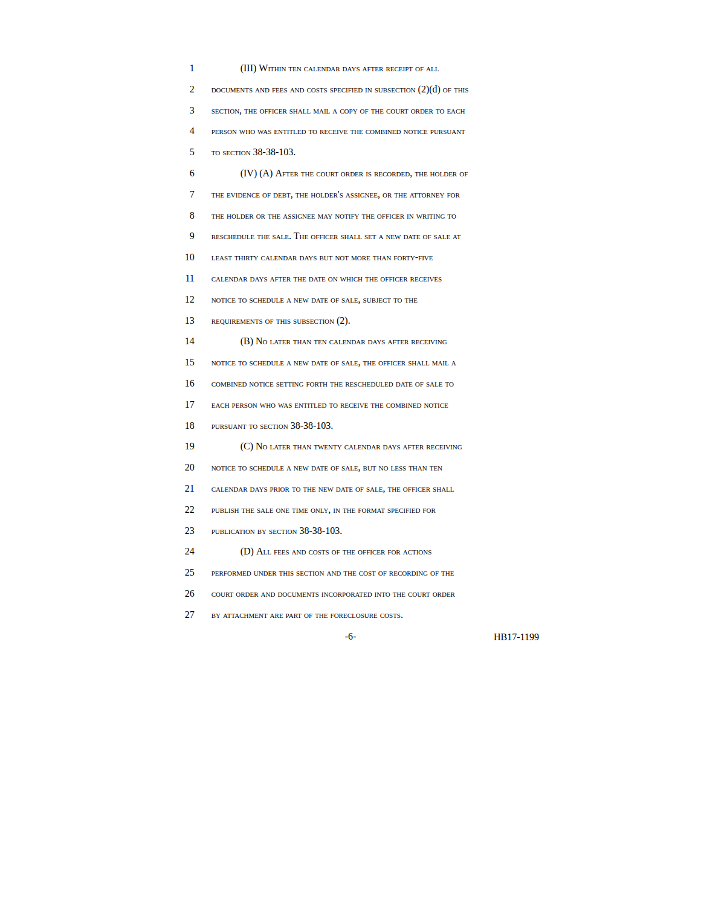| 1 | (III) Within ten calendar days after receipt of all |
| 2 | documents and fees and costs specified in subsection (2)(d) of this |
| 3 | section, the officer shall mail a copy of the court order to each |
| 4 | person who was entitled to receive the combined notice pursuant |
| 5 | to section 38-38-103. |
| 6 | (IV) (A) After the court order is recorded, the holder of |
| 7 | the evidence of debt, the holder's assignee, or the attorney for |
| 8 | the holder or the assignee may notify the officer in writing to |
| 9 | reschedule the sale. The officer shall set a new date of sale at |
| 10 | least thirty calendar days but not more than forty-five |
| 11 | calendar days after the date on which the officer receives |
| 12 | notice to schedule a new date of sale, subject to the |
| 13 | requirements of this subsection (2). |
| 14 | (B) No later than ten calendar days after receiving |
| 15 | notice to schedule a new date of sale, the officer shall mail a |
| 16 | combined notice setting forth the rescheduled date of sale to |
| 17 | each person who was entitled to receive the combined notice |
| 18 | pursuant to section 38-38-103. |
| 19 | (C) No later than twenty calendar days after receiving |
| 20 | notice to schedule a new date of sale, but no less than ten |
| 21 | calendar days prior to the new date of sale, the officer shall |
| 22 | publish the sale one time only, in the format specified for |
| 23 | publication by section 38-38-103. |
| 24 | (D) All fees and costs of the officer for actions |
| 25 | performed under this section and the cost of recording of the |
| 26 | court order and documents incorporated into the court order |
| 27 | by attachment are part of the foreclosure costs. |
-6-
HB17-1199